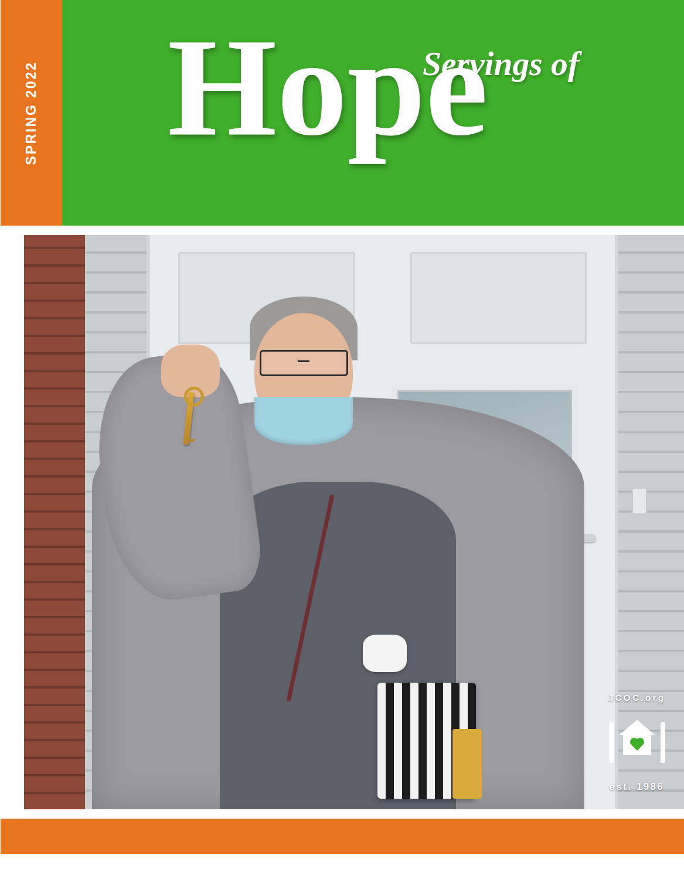SPRING 2022
Servings of Hope Servings of Hope
JCOC.org
est. 1986